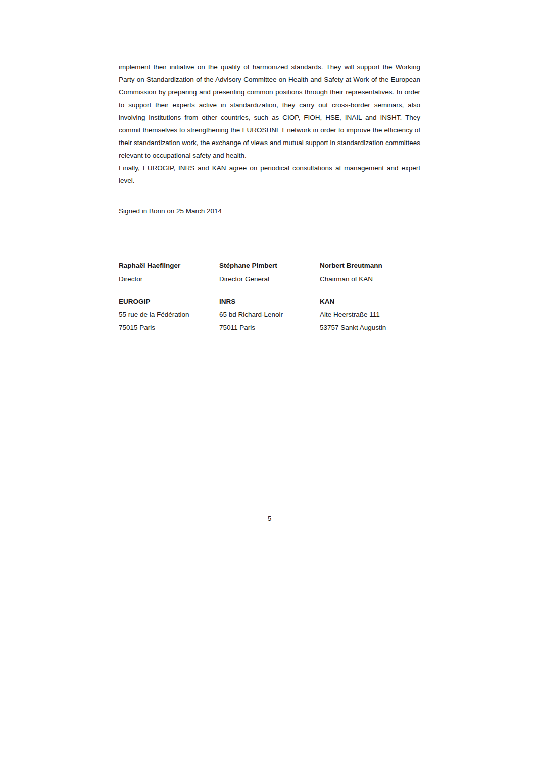implement their initiative on the quality of harmonized standards. They will support the Working Party on Standardization of the Advisory Committee on Health and Safety at Work of the European Commission by preparing and presenting common positions through their representatives. In order to support their experts active in standardization, they carry out cross-border seminars, also involving institutions from other countries, such as CIOP, FIOH, HSE, INAIL and INSHT. They commit themselves to strengthening the EUROSHNET network in order to improve the efficiency of their standardization work, the exchange of views and mutual support in standardization committees relevant to occupational safety and health.
Finally, EUROGIP, INRS and KAN agree on periodical consultations at management and expert level.
Signed in Bonn on 25 March 2014
Raphaël Haeflinger
Director
EUROGIP
55 rue de la Fédération
75015 Paris
Stéphane Pimbert
Director General
INRS
65 bd Richard-Lenoir
75011 Paris
Norbert Breutmann
Chairman of KAN
KAN
Alte Heerstraße 111
53757 Sankt Augustin
5